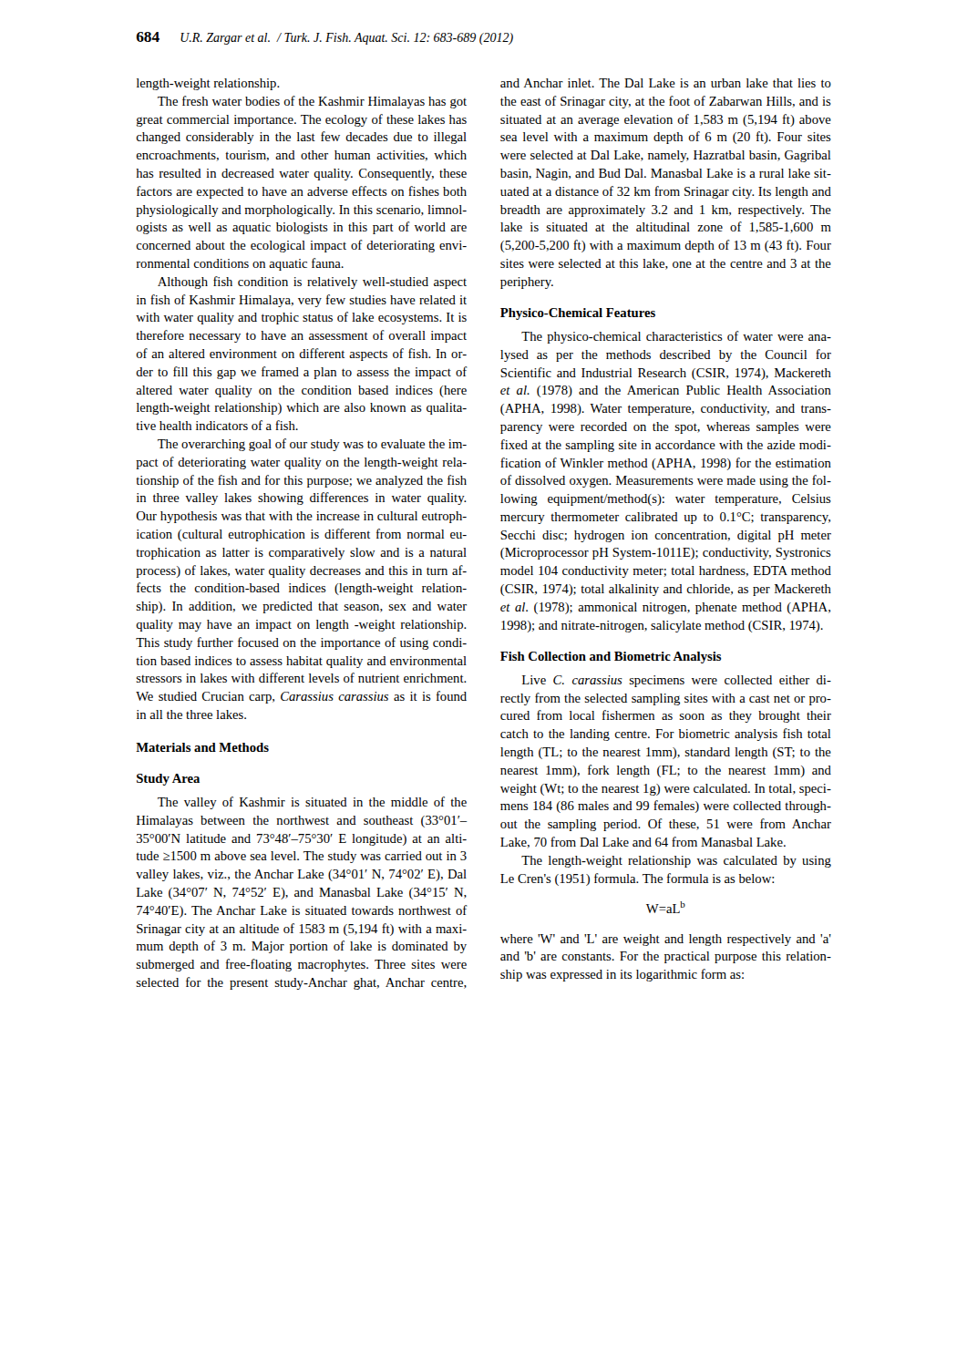684 U.R. Zargar et al. / Turk. J. Fish. Aquat. Sci. 12: 683-689 (2012)
length-weight relationship.
The fresh water bodies of the Kashmir Himalayas has got great commercial importance. The ecology of these lakes has changed considerably in the last few decades due to illegal encroachments, tourism, and other human activities, which has resulted in decreased water quality. Consequently, these factors are expected to have an adverse effects on fishes both physiologically and morphologically. In this scenario, limnologists as well as aquatic biologists in this part of world are concerned about the ecological impact of deteriorating environmental conditions on aquatic fauna.
Although fish condition is relatively well-studied aspect in fish of Kashmir Himalaya, very few studies have related it with water quality and trophic status of lake ecosystems. It is therefore necessary to have an assessment of overall impact of an altered environment on different aspects of fish. In order to fill this gap we framed a plan to assess the impact of altered water quality on the condition based indices (here length-weight relationship) which are also known as qualitative health indicators of a fish.
The overarching goal of our study was to evaluate the impact of deteriorating water quality on the length-weight relationship of the fish and for this purpose; we analyzed the fish in three valley lakes showing differences in water quality. Our hypothesis was that with the increase in cultural eutrophication (cultural eutrophication is different from normal eutrophication as latter is comparatively slow and is a natural process) of lakes, water quality decreases and this in turn affects the condition-based indices (length-weight relationship). In addition, we predicted that season, sex and water quality may have an impact on length -weight relationship. This study further focused on the importance of using condition based indices to assess habitat quality and environmental stressors in lakes with different levels of nutrient enrichment. We studied Crucian carp, Carassius carassius as it is found in all the three lakes.
Materials and Methods
Study Area
The valley of Kashmir is situated in the middle of the Himalayas between the northwest and southeast (33°01′–35°00′N latitude and 73°48′–75°30′ E longitude) at an altitude ≥1500 m above sea level. The study was carried out in 3 valley lakes, viz., the Anchar Lake (34°01′ N, 74°02′ E), Dal Lake (34°07′ N, 74°52′ E), and Manasbal Lake (34°15′ N, 74°40′E). The Anchar Lake is situated towards northwest of Srinagar city at an altitude of 1583 m (5,194 ft) with a maximum depth of 3 m. Major portion of lake is dominated by submerged and free-floating macrophytes. Three sites were selected for the present study-Anchar ghat, Anchar centre, and Anchar inlet. The Dal Lake is an urban lake that lies to the east of Srinagar city, at the foot of Zabarwan Hills, and is situated at an average elevation of 1,583 m (5,194 ft) above sea level with a maximum depth of 6 m (20 ft). Four sites were selected at Dal Lake, namely, Hazratbal basin, Gagribal basin, Nagin, and Bud Dal. Manasbal Lake is a rural lake situated at a distance of 32 km from Srinagar city. Its length and breadth are approximately 3.2 and 1 km, respectively. The lake is situated at the altitudinal zone of 1,585-1,600 m (5,200-5,200 ft) with a maximum depth of 13 m (43 ft). Four sites were selected at this lake, one at the centre and 3 at the periphery.
Physico-Chemical Features
The physico-chemical characteristics of water were analysed as per the methods described by the Council for Scientific and Industrial Research (CSIR, 1974), Mackereth et al. (1978) and the American Public Health Association (APHA, 1998). Water temperature, conductivity, and transparency were recorded on the spot, whereas samples were fixed at the sampling site in accordance with the azide modification of Winkler method (APHA, 1998) for the estimation of dissolved oxygen. Measurements were made using the following equipment/method(s): water temperature, Celsius mercury thermometer calibrated up to 0.1°C; transparency, Secchi disc; hydrogen ion concentration, digital pH meter (Microprocessor pH System-1011E); conductivity, Systronics model 104 conductivity meter; total hardness, EDTA method (CSIR, 1974); total alkalinity and chloride, as per Mackereth et al. (1978); ammonical nitrogen, phenate method (APHA, 1998); and nitrate-nitrogen, salicylate method (CSIR, 1974).
Fish Collection and Biometric Analysis
Live C. carassius specimens were collected either directly from the selected sampling sites with a cast net or procured from local fishermen as soon as they brought their catch to the landing centre. For biometric analysis fish total length (TL; to the nearest 1mm), standard length (ST; to the nearest 1mm), fork length (FL; to the nearest 1mm) and weight (Wt; to the nearest 1g) were calculated. In total, specimens 184 (86 males and 99 females) were collected throughout the sampling period. Of these, 51 were from Anchar Lake, 70 from Dal Lake and 64 from Manasbal Lake.
The length-weight relationship was calculated by using Le Cren's (1951) formula. The formula is as below:
W=aLb
where 'W' and 'L' are weight and length respectively and 'a' and 'b' are constants. For the practical purpose this relationship was expressed in its logarithmic form as: